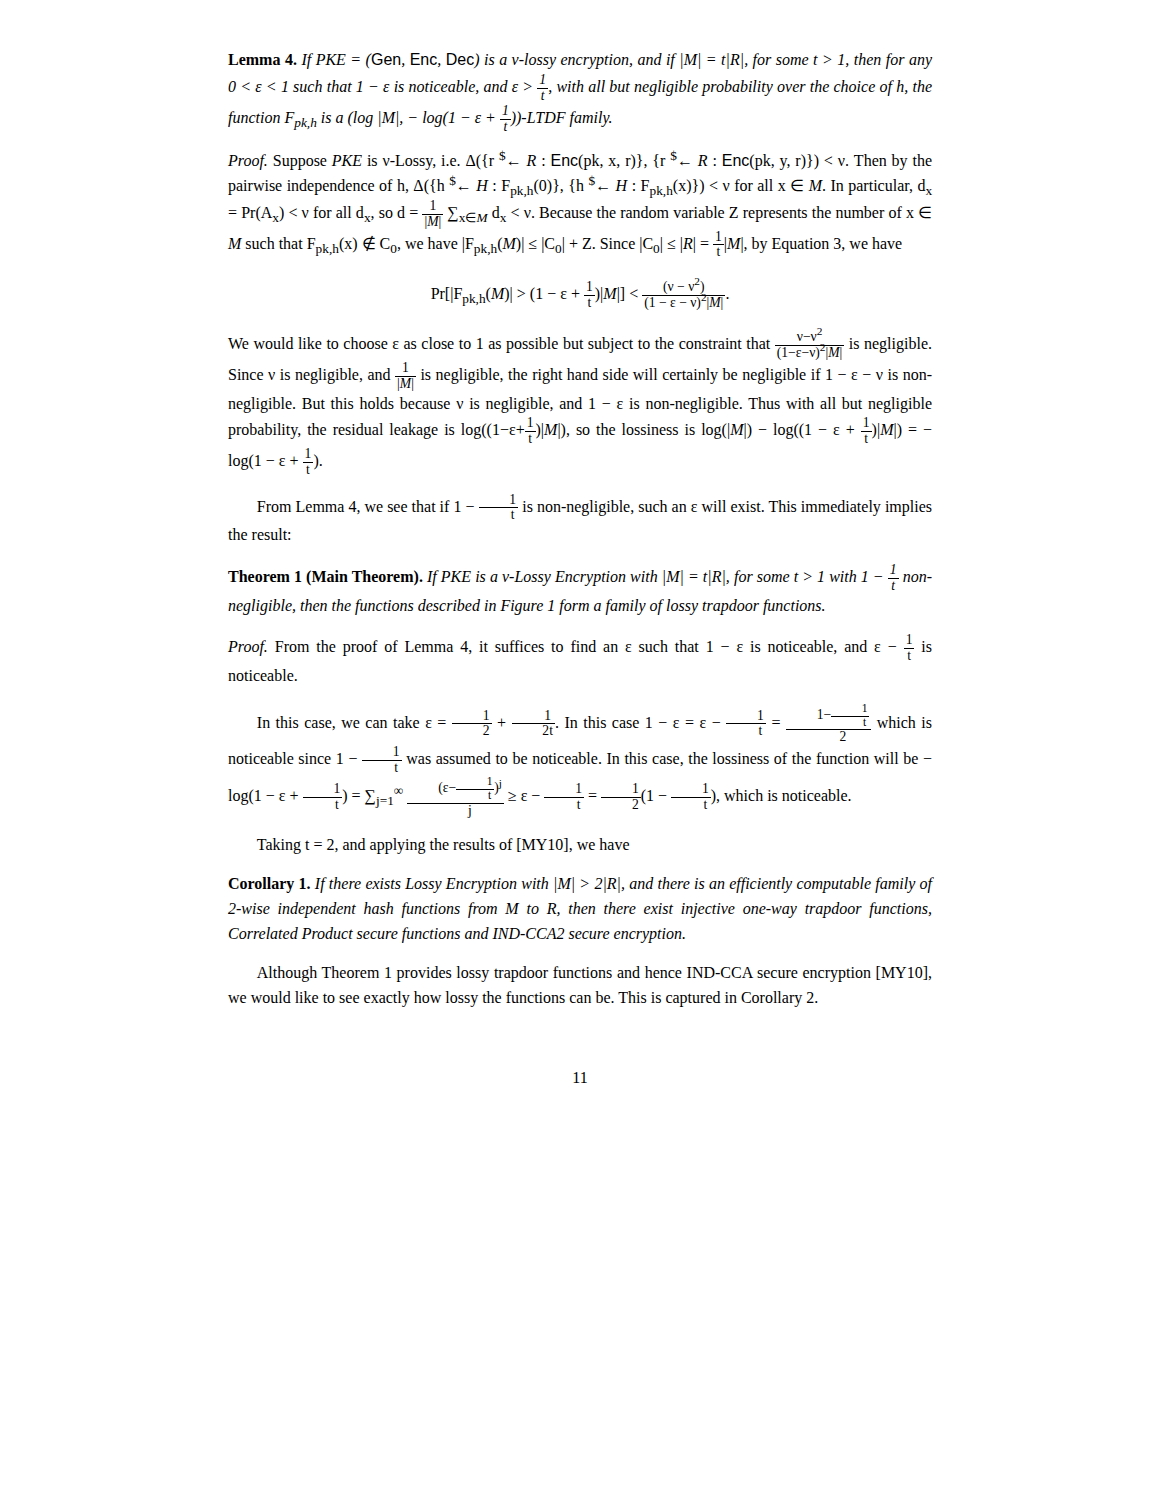Lemma 4. If PKE = (Gen, Enc, Dec) is a ν-lossy encryption, and if |M| = t|R|, for some t > 1, then for any 0 < ε < 1 such that 1 − ε is noticeable, and ε > 1 t, with all but negligible probability over the choice of h, the function Fpk,h is a (log |M|, − log(1 − ε + 1 t))-LTDF family.
Proof. Suppose PKE is ν-Lossy, i.e. Δ({r $← R : Enc(pk, x, r)}, {r $← R : Enc(pk, y, r)}) < ν. Then by the pairwise independence of h, Δ({h $← H : Fpk,h(0)}, {h $← H : Fpk,h(x)}) < ν for all x ∈ M. In particular, dx = Pr(Ax) < ν for all dx, so d = 1|M| ∑x∈M dx < ν. Because the random variable Z represents the number of x ∈ M such that Fpk,h(x) ∉ C0, we have |Fpk,h(M)| ≤ |C0| + Z. Since |C0| ≤ |R| = 1 t|M|, by Equation 3, we have
Pr[|Fpk,h(M)| > (1 − ε + 1 t)|M|] < (ν − ν2)(1 − ε − ν)2|M|.
We would like to choose ε as close to 1 as possible but subject to the constraint that ν−ν2(1−ε−ν)2|M| is negligible. Since ν is negligible, and 1|M| is negligible, the right hand side will certainly be negligible if 1 − ε − ν is non-negligible. But this holds because ν is negligible, and 1 − ε is non-negligible. Thus with all but negligible probability, the residual leakage is log((1−ε+1 t)|M|), so the lossiness is log(|M|) − log((1 − ε + 1 t)|M|) = − log(1 − ε + 1 t).
From Lemma 4, we see that if 1 − 1 t is non-negligible, such an ε will exist. This immediately implies the result:
Theorem 1 (Main Theorem). If PKE is a ν-Lossy Encryption with |M| = t|R|, for some t > 1 with 1 − 1 t non-negligible, then the functions described in Figure 1 form a family of lossy trapdoor functions.
Proof. From the proof of Lemma 4, it suffices to find an ε such that 1 − ε is noticeable, and ε − 1 t is noticeable.
In this case, we can take ε = 12 + 12t. In this case 1 − ε = ε − 1 t = 1−1 t 2 which is noticeable since 1 − 1 t was assumed to be noticeable. In this case, the lossiness of the function will be − log(1 − ε + 1 t) = ∑j=1∞ (ε−1 t)j j ≥ ε − 1 t = 12(1 − 1 t), which is noticeable.
Taking t = 2, and applying the results of [MY10], we have
Corollary 1. If there exists Lossy Encryption with |M| > 2|R|, and there is an efficiently computable family of 2-wise independent hash functions from M to R, then there exist injective one-way trapdoor functions, Correlated Product secure functions and IND-CCA2 secure encryption.
Although Theorem 1 provides lossy trapdoor functions and hence IND-CCA secure encryption [MY10], we would like to see exactly how lossy the functions can be. This is captured in Corollary 2.
11